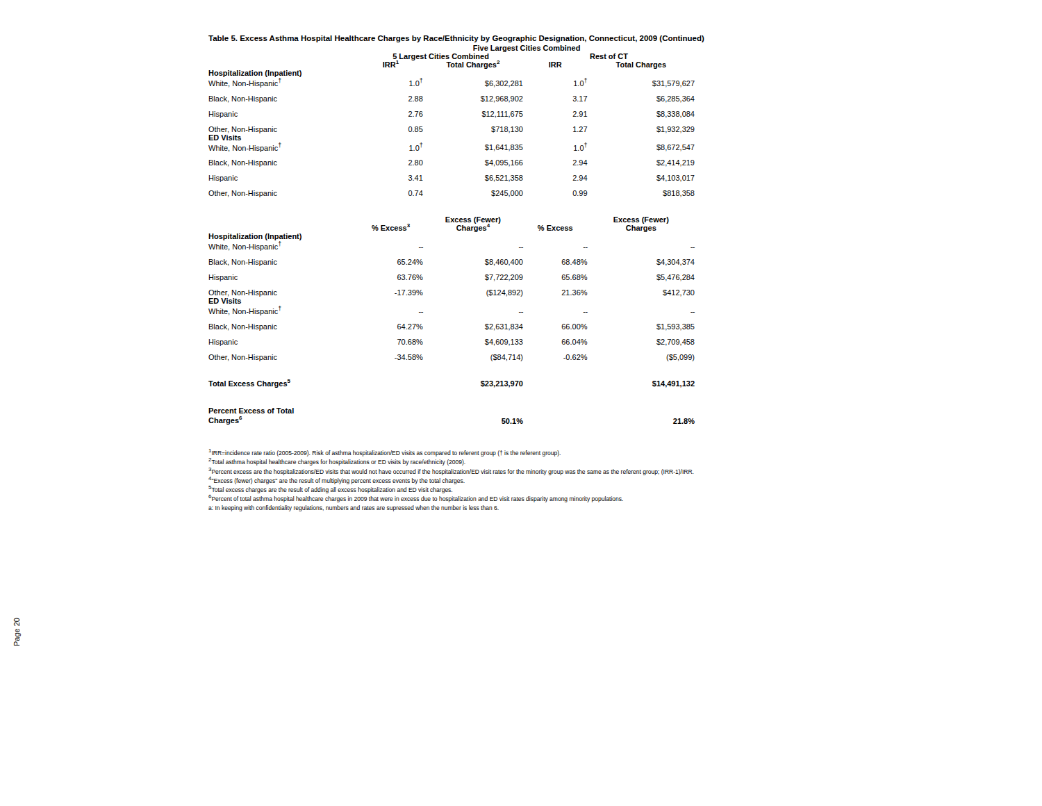Table 5. Excess Asthma Hospital Healthcare Charges by Race/Ethnicity by Geographic Designation, Connecticut, 2009 (Continued)
Page 20
| | Five Largest Cities Combined |
| | 5 Largest Cities Combined | Rest of CT |
| | IRR 1 | Total Charges 2 | IRR | Total Charges |
| Hospitalization (Inpatient) | | | | |
| White, Non-Hispanic † | 1.0 † | $6,302,281 | 1.0 † | $31,579,627 |
| Black, Non-Hispanic | 2.88 | $12,968,902 | 3.17 | $6,285,364 |
| Hispanic | 2.76 | $12,111,675 | 2.91 | $8,338,084 |
| Other, Non-Hispanic | 0.85 | $718,130 | 1.27 | $1,932,329 |
| ED Visits | | | | |
| White, Non-Hispanic † | 1.0 † | $1,641,835 | 1.0 † | $8,672,547 |
| Black, Non-Hispanic | 2.80 | $4,095,166 | 2.94 | $2,414,219 |
| Hispanic | 3.41 | $6,521,358 | 2.94 | $4,103,017 |
| Other, Non-Hispanic | 0.74 | $245,000 | 0.99 | $818,358 |
| | % Excess 3 | Excess (Fewer) Charges 4 | % Excess | Excess (Fewer) Charges |
| Hospitalization (Inpatient) | | | | |
| White, Non-Hispanic † | -- | -- | -- | -- |
| Black, Non-Hispanic | 65.24% | $8,460,400 | 68.48% | $4,304,374 |
| Hispanic | 63.76% | $7,722,209 | 65.68% | $5,476,284 |
| Other, Non-Hispanic | -17.39% | ($124,892) | 21.36% | $412,730 |
| ED Visits | | | | |
| White, Non-Hispanic † | -- | -- | -- | -- |
| Black, Non-Hispanic | 64.27% | $2,631,834 | 66.00% | $1,593,385 |
| Hispanic | 70.68% | $4,609,133 | 66.04% | $2,709,458 |
| Other, Non-Hispanic | -34.58% | ($84,714) | -0.62% | ($5,099) |
| Total Excess Charges 5 | | $23,213,970 | | $14,491,132 |
| Percent Excess of Total Charges 6 | | 50.1% | | 21.8% |
1IRR=incidence rate ratio (2005-2009). Risk of asthma hospitalization/ED visits as compared to referent group († is the referent group).
2Total asthma hospital healthcare charges for hospitalizations or ED visits by race/ethnicity (2009).
3Percent excess are the hospitalizations/ED visits that would not have occurred if the hospitalization/ED visit rates for the minority group was the same as the referent group; (IRR-1)/IRR.
4"Excess (fewer) charges" are the result of multiplying percent excess events by the total charges.
5Total excess charges are the result of adding all excess hospitalization and ED visit charges.
6Percent of total asthma hospital healthcare charges in 2009 that were in excess due to hospitalization and ED visit rates disparity among minority populations.
a: In keeping with confidentiality regulations, numbers and rates are supressed when the number is less than 6.